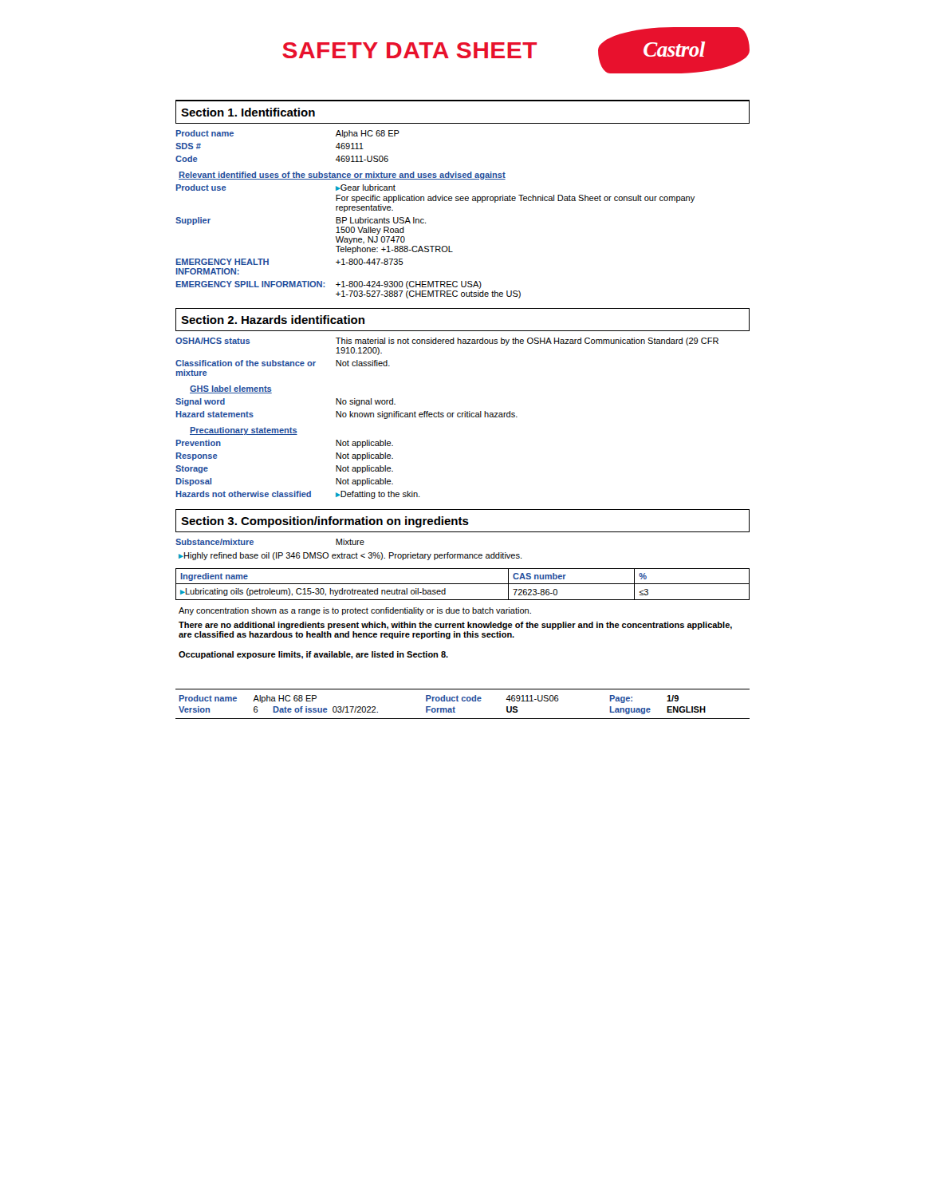SAFETY DATA SHEET
Castrol ®
Section 1. Identification
| Product name | Alpha HC 68 EP |
| SDS # | 469111 |
| Code | 469111-US06 |
Relevant identified uses of the substance or mixture and uses advised against
| Product use | ▸ Gear lubricant For specific application advice see appropriate Technical Data Sheet or consult our company representative. |
| Supplier | BP Lubricants USA Inc. 1500 Valley Road Wayne, NJ 07470 Telephone: +1-888-CASTROL |
| EMERGENCY HEALTH INFORMATION: | +1-800-447-8735 |
| EMERGENCY SPILL INFORMATION: | +1-800-424-9300 (CHEMTREC USA) +1-703-527-3887 (CHEMTREC outside the US) |
Section 2. Hazards identification
| OSHA/HCS status | This material is not considered hazardous by the OSHA Hazard Communication Standard (29 CFR 1910.1200). |
| Classification of the substance or mixture | Not classified. |
GHS label elements
| Signal word | No signal word. |
| Hazard statements | No known significant effects or critical hazards. |
Precautionary statements
| Prevention | Not applicable. |
| Response | Not applicable. |
| Storage | Not applicable. |
| Disposal | Not applicable. |
| Hazards not otherwise classified | ▸ Defatting to the skin. |
Section 3. Composition/information on ingredients
| Substance/mixture | Mixture |
▸Highly refined base oil (IP 346 DMSO extract < 3%). Proprietary performance additives.
| Ingredient name | CAS number | % |
| --- | --- | --- |
| ▸ Lubricating oils (petroleum), C15-30, hydrotreated neutral oil-based | 72623-86-0 | ≤3 |
Any concentration shown as a range is to protect confidentiality or is due to batch variation.
There are no additional ingredients present which, within the current knowledge of the supplier and in the concentrations applicable, are classified as hazardous to health and hence require reporting in this section.
Occupational exposure limits, if available, are listed in Section 8.
| Product name | Alpha HC 68 EP | Product code | 469111-US06 | Page: | 1/9 |
| Version | 6 Date of issue 03/17/2022. | Format | US | Language | ENGLISH |